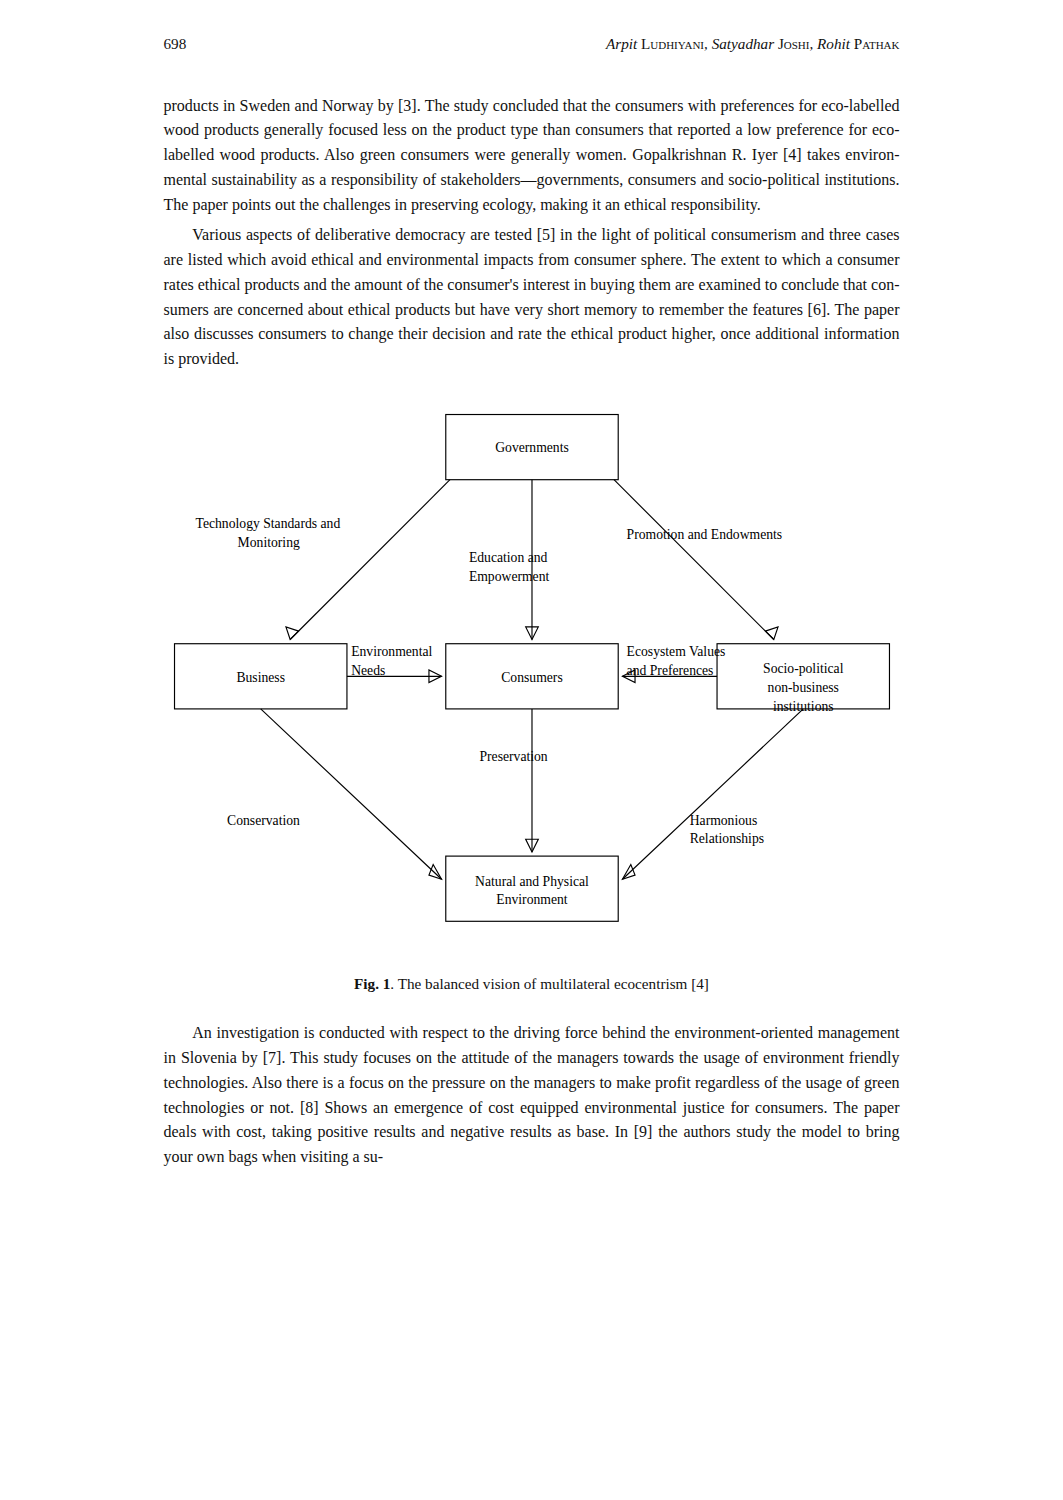698 Arpit Ludhiyani, Satyadhar Joshi, Rohit Pathak
products in Sweden and Norway by [3]. The study concluded that the consumers with preferences for eco-labelled wood products generally focused less on the product type than consumers that reported a low preference for eco-labelled wood products. Also green consumers were generally women. Gopalkrishnan R. Iyer [4] takes environmental sustainability as a responsibility of stakeholders—governments, consumers and socio-political institutions. The paper points out the challenges in preserving ecology, making it an ethical responsibility.
Various aspects of deliberative democracy are tested [5] in the light of political consumerism and three cases are listed which avoid ethical and environmental impacts from consumer sphere. The extent to which a consumer rates ethical products and the amount of the consumer's interest in buying them are examined to conclude that consumers are concerned about ethical products but have very short memory to remember the features [6]. The paper also discusses consumers to change their decision and rate the ethical product higher, once additional information is provided.
Governments Business Consumers Socio-political non-business institutions Natural and Physical Environment Technology Standards and Monitoring Education and Empowerment Promotion and Endowments Environmental Needs Ecosystem Values and Preferences Preservation Conservation Harmonious Relationships
Fig. 1. The balanced vision of multilateral ecocentrism [4]
An investigation is conducted with respect to the driving force behind the environment-oriented management in Slovenia by [7]. This study focuses on the attitude of the managers towards the usage of environment friendly technologies. Also there is a focus on the pressure on the managers to make profit regardless of the usage of green technologies or not. [8] Shows an emergence of cost equipped environmental justice for consumers. The paper deals with cost, taking positive results and negative results as base. In [9] the authors study the model to bring your own bags when visiting a su-